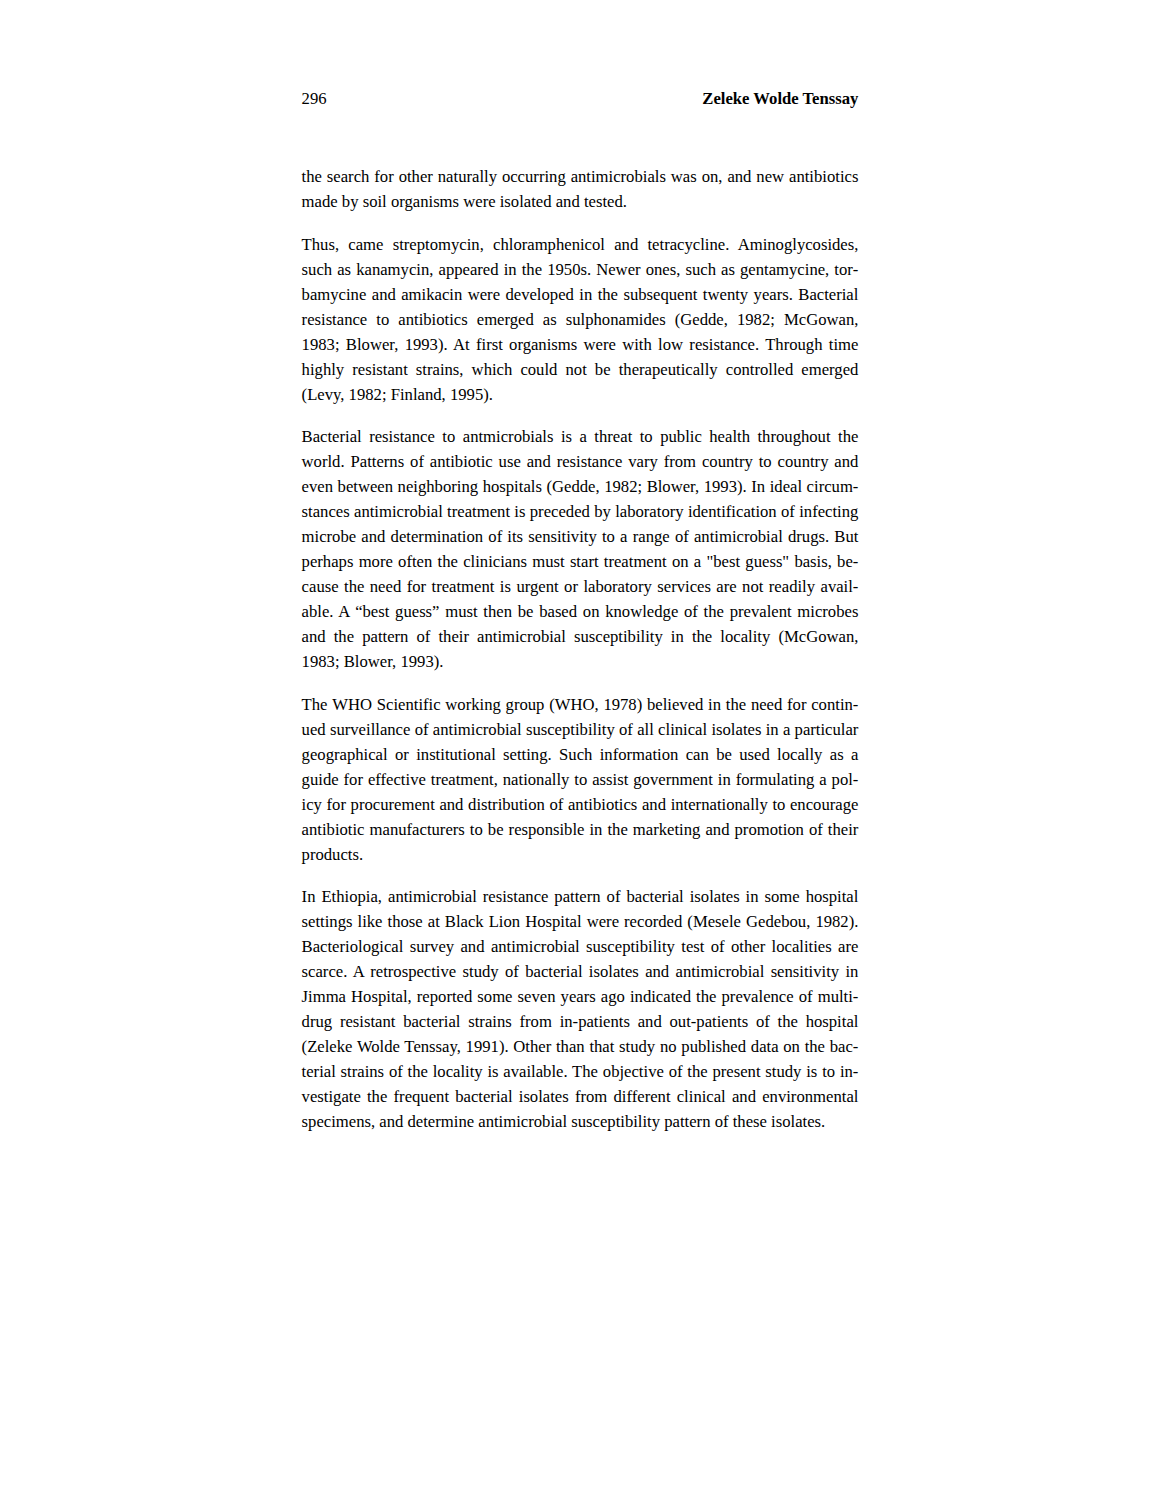296 Zeleke Wolde Tenssay
the search for other naturally occurring antimicrobials was on, and new antibiotics made by soil organisms were isolated and tested.
Thus, came streptomycin, chloramphenicol and tetracycline. Aminoglycosides, such as kanamycin, appeared in the 1950s. Newer ones, such as gentamycine, torbamycine and amikacin were developed in the subsequent twenty years. Bacterial resistance to antibiotics emerged as sulphonamides (Gedde, 1982; McGowan, 1983; Blower, 1993). At first organisms were with low resistance. Through time highly resistant strains, which could not be therapeutically controlled emerged (Levy, 1982; Finland, 1995).
Bacterial resistance to antmicrobials is a threat to public health throughout the world. Patterns of antibiotic use and resistance vary from country to country and even between neighboring hospitals (Gedde, 1982; Blower, 1993). In ideal circumstances antimicrobial treatment is preceded by laboratory identification of infecting microbe and determination of its sensitivity to a range of antimicrobial drugs. But perhaps more often the clinicians must start treatment on a "best guess" basis, because the need for treatment is urgent or laboratory services are not readily available. A “best guess” must then be based on knowledge of the prevalent microbes and the pattern of their antimicrobial susceptibility in the locality (McGowan, 1983; Blower, 1993).
The WHO Scientific working group (WHO, 1978) believed in the need for continued surveillance of antimicrobial susceptibility of all clinical isolates in a particular geographical or institutional setting. Such information can be used locally as a guide for effective treatment, nationally to assist government in formulating a policy for procurement and distribution of antibiotics and internationally to encourage antibiotic manufacturers to be responsible in the marketing and promotion of their products.
In Ethiopia, antimicrobial resistance pattern of bacterial isolates in some hospital settings like those at Black Lion Hospital were recorded (Mesele Gedebou, 1982). Bacteriological survey and antimicrobial susceptibility test of other localities are scarce. A retrospective study of bacterial isolates and antimicrobial sensitivity in Jimma Hospital, reported some seven years ago indicated the prevalence of multi-drug resistant bacterial strains from in-patients and out-patients of the hospital (Zeleke Wolde Tenssay, 1991). Other than that study no published data on the bacterial strains of the locality is available. The objective of the present study is to investigate the frequent bacterial isolates from different clinical and environmental specimens, and determine antimicrobial susceptibility pattern of these isolates.